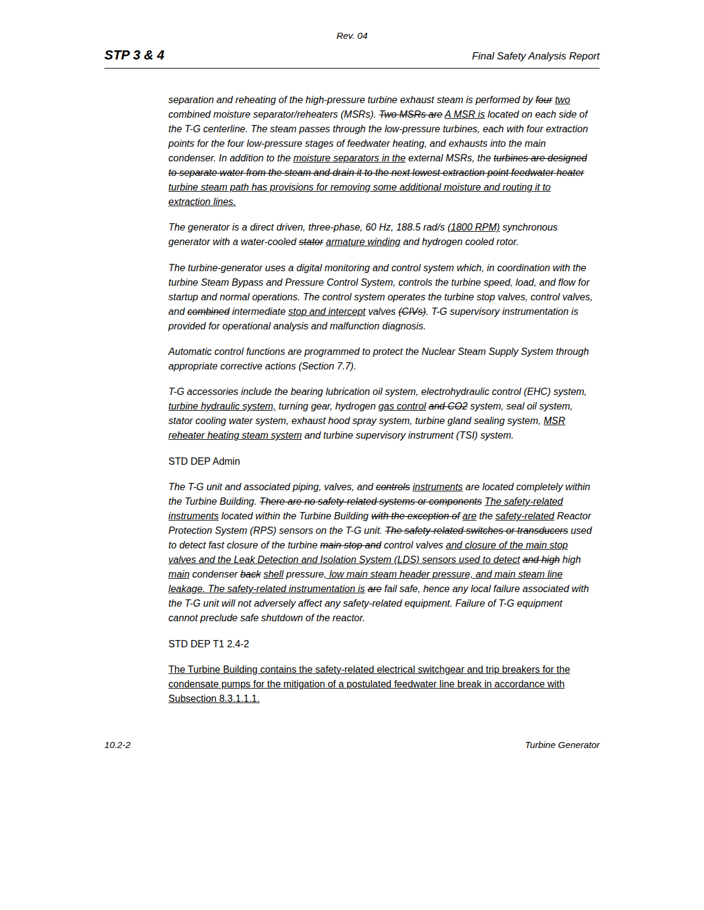Rev. 04
STP 3 & 4
Final Safety Analysis Report
separation and reheating of the high-pressure turbine exhaust steam is performed by four two combined moisture separator/reheaters (MSRs). Two MSRs are A MSR is located on each side of the T-G centerline. The steam passes through the low-pressure turbines, each with four extraction points for the four low-pressure stages of feedwater heating, and exhausts into the main condenser. In addition to the moisture separators in the external MSRs, the turbines are designed to separate water from the steam and drain it to the next lowest extraction point feedwater heater turbine steam path has provisions for removing some additional moisture and routing it to extraction lines.
The generator is a direct driven, three-phase, 60 Hz, 188.5 rad/s (1800 RPM) synchronous generator with a water-cooled stator armature winding and hydrogen cooled rotor.
The turbine-generator uses a digital monitoring and control system which, in coordination with the turbine Steam Bypass and Pressure Control System, controls the turbine speed, load, and flow for startup and normal operations. The control system operates the turbine stop valves, control valves, and combined intermediate stop and intercept valves (CIVs). T-G supervisory instrumentation is provided for operational analysis and malfunction diagnosis.
Automatic control functions are programmed to protect the Nuclear Steam Supply System through appropriate corrective actions (Section 7.7).
T-G accessories include the bearing lubrication oil system, electrohydraulic control (EHC) system, turbine hydraulic system, turning gear, hydrogen gas control and CO2 system, seal oil system, stator cooling water system, exhaust hood spray system, turbine gland sealing system, MSR reheater heating steam system and turbine supervisory instrument (TSI) system.
STD DEP Admin
The T-G unit and associated piping, valves, and controls instruments are located completely within the Turbine Building. There are no safety-related systems or components The safety-related instruments located within the Turbine Building with the exception of are the safety-related Reactor Protection System (RPS) sensors on the T-G unit. The safety-related switches or transducers used to detect fast closure of the turbine main stop and control valves and closure of the main stop valves and the Leak Detection and Isolation System (LDS) sensors used to detect and high high main condenser back shell pressure, low main steam header pressure, and main steam line leakage. The safety-related instrumentation is are fail safe, hence any local failure associated with the T-G unit will not adversely affect any safety-related equipment. Failure of T-G equipment cannot preclude safe shutdown of the reactor.
STD DEP T1 2.4-2
The Turbine Building contains the safety-related electrical switchgear and trip breakers for the condensate pumps for the mitigation of a postulated feedwater line break in accordance with Subsection 8.3.1.1.1.
10.2-2
Turbine Generator